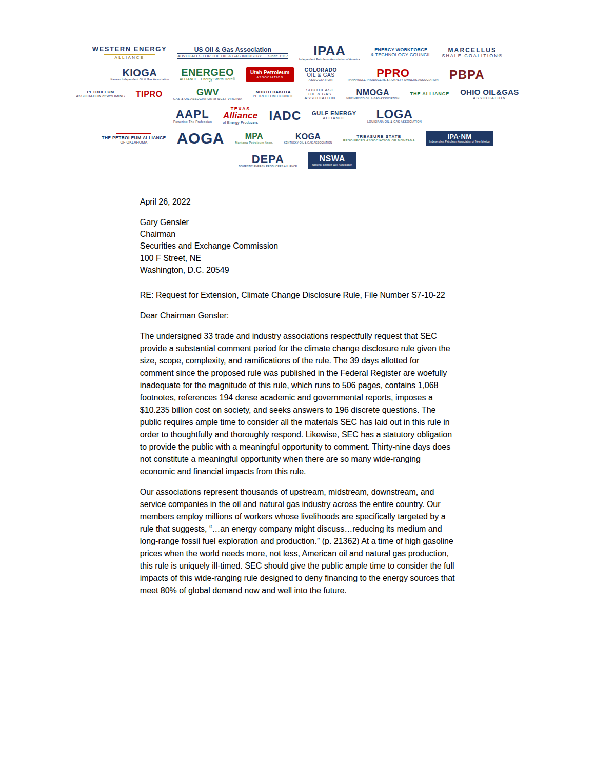WESTERN ENERGY ALLIANCE
US Oil & Gas Association ADVOCATES FOR THE OIL & GAS INDUSTRY · Since 1917
IPAA Independent Petroleum Association of America
ENERGY WORKFORCE & TECHNOLOGY COUNCIL
MARCELLUS SHALE COALITION®
KIOGA Kansas Independent Oil & Gas Association
ENERGEO ALLIANCE Energy Starts Here®
Utah Petroleum ASSOCIATION
COLORADO OIL & GAS ASSOCIATION
PPRO PANHANDLE PRODUCERS & ROYALTY OWNERS ASSOCIATION
PBPA
PETROLEUM ASSOCIATION of WYOMING
TIPRO
GWV GAS & OIL ASSOCIATION of WEST VIRGINIA
NORTH DAKOTA PETROLEUM COUNCIL
SOUTHEAST
OIL & GAS
ASSOCIATION
NMOGA NEW MEXICO OIL & GAS ASSOCIATION
THE ALLIANCE
OHIO OIL&GAS ASSOCIATION
AAPL Powering The Profession
TEXAS Alliance of Energy Producers
IADC
GULF ENERGY ALLIANCE
LOGA LOUISIANA OIL & GAS ASSOCIATION
THE PETROLEUM ALLIANCE OF OKLAHOMA
AOGA
MPA Montana Petroleum Assn.
KOGA KENTUCKY OIL & GAS ASSOCIATION
TREASURE STATE RESOURCES ASSOCIATION OF MONTANA
IPA·NM Independent Petroleum Association of New Mexico
DEPA DOMESTIC ENERGY PRODUCERS ALLIANCE
NSWA National Stripper Well Association
April 26, 2022
Gary Gensler
Chairman
Securities and Exchange Commission
100 F Street, NE
Washington, D.C. 20549
RE: Request for Extension, Climate Change Disclosure Rule, File Number S7-10-22
Dear Chairman Gensler:
The undersigned 33 trade and industry associations respectfully request that SEC provide a substantial comment period for the climate change disclosure rule given the size, scope, complexity, and ramifications of the rule. The 39 days allotted for comment since the proposed rule was published in the Federal Register are woefully inadequate for the magnitude of this rule, which runs to 506 pages, contains 1,068 footnotes, references 194 dense academic and governmental reports, imposes a $10.235 billion cost on society, and seeks answers to 196 discrete questions. The public requires ample time to consider all the materials SEC has laid out in this rule in order to thoughtfully and thoroughly respond. Likewise, SEC has a statutory obligation to provide the public with a meaningful opportunity to comment. Thirty-nine days does not constitute a meaningful opportunity when there are so many wide-ranging economic and financial impacts from this rule.
Our associations represent thousands of upstream, midstream, downstream, and service companies in the oil and natural gas industry across the entire country. Our members employ millions of workers whose livelihoods are specifically targeted by a rule that suggests, “…an energy company might discuss…reducing its medium and long-range fossil fuel exploration and production.” (p. 21362) At a time of high gasoline prices when the world needs more, not less, American oil and natural gas production, this rule is uniquely ill-timed. SEC should give the public ample time to consider the full impacts of this wide-ranging rule designed to deny financing to the energy sources that meet 80% of global demand now and well into the future.